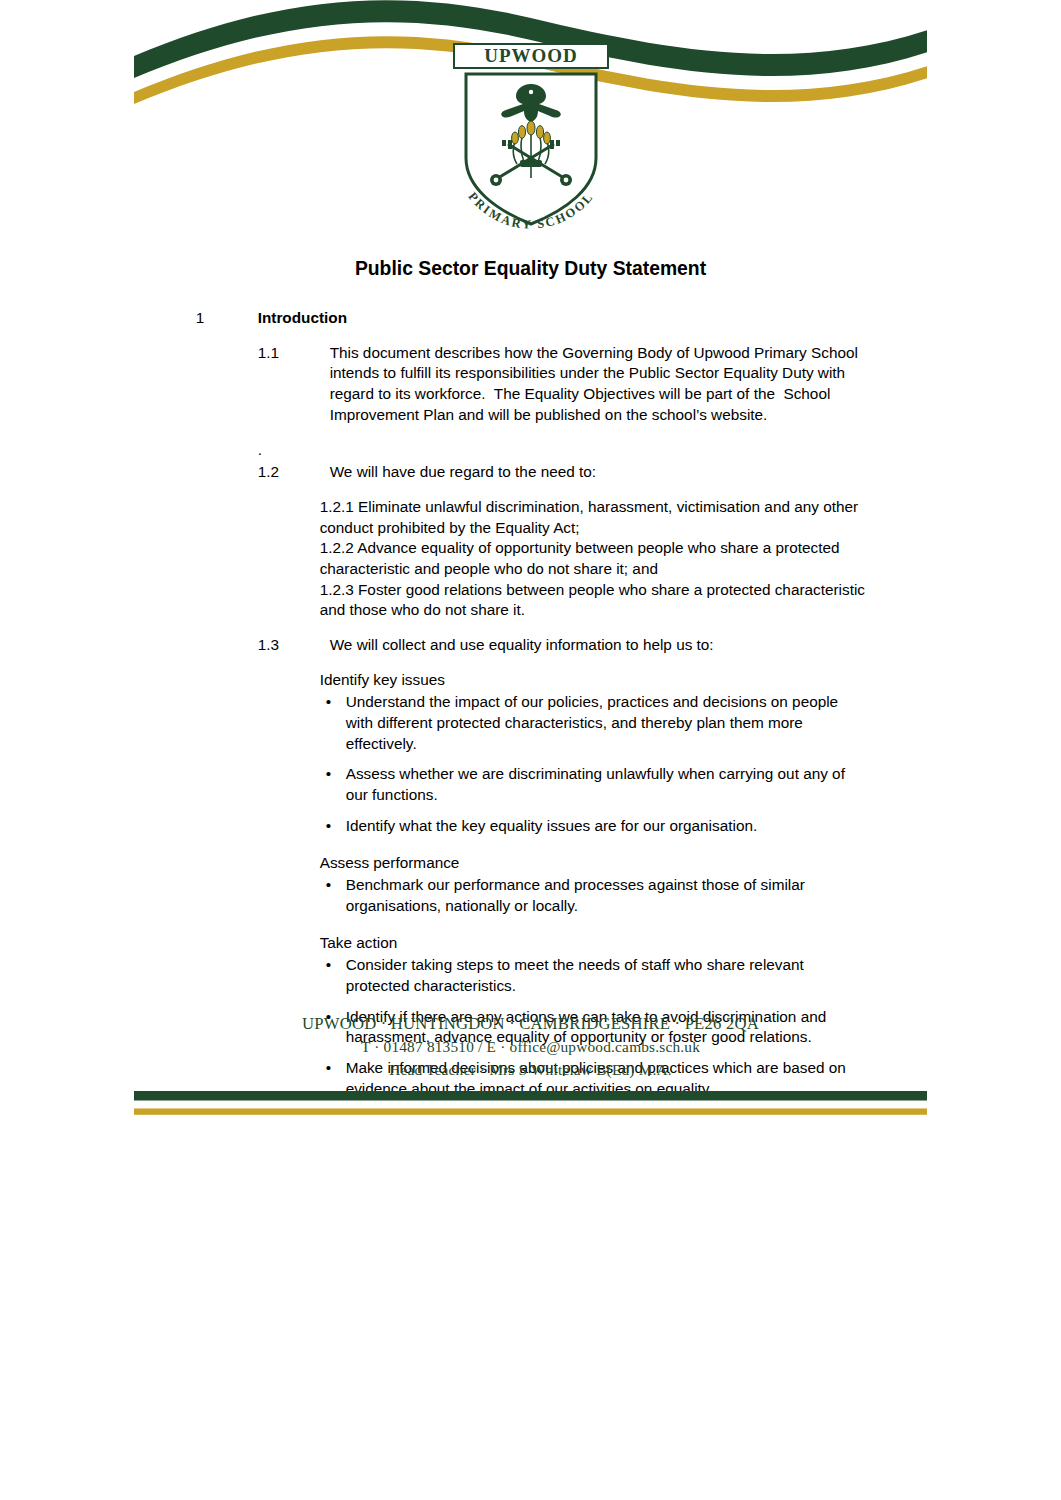UPWOOD PRIMARY SCHOOL
Public Sector Equality Duty Statement
1
Introduction
1.1
This document describes how the Governing Body of Upwood Primary School intends to fulfill its responsibilities under the Public Sector Equality Duty with regard to its workforce. The Equality Objectives will be part of the School Improvement Plan and will be published on the school’s website.
.
1.2
We will have due regard to the need to:
1.2.1 Eliminate unlawful discrimination, harassment, victimisation and any other conduct prohibited by the Equality Act;
1.2.2 Advance equality of opportunity between people who share a protected characteristic and people who do not share it; and
1.2.3 Foster good relations between people who share a protected characteristic and those who do not share it.
1.3
We will collect and use equality information to help us to:
Identify key issues
Understand the impact of our policies, practices and decisions on people with different protected characteristics, and thereby plan them more effectively.
Assess whether we are discriminating unlawfully when carrying out any of our functions.
Identify what the key equality issues are for our organisation.
Assess performance
Benchmark our performance and processes against those of similar organisations, nationally or locally.
Take action
Consider taking steps to meet the needs of staff who share relevant protected characteristics.
Identify if there are any actions we can take to avoid discrimination and harassment, advance equality of opportunity or foster good relations.
Make informed decisions about policies and practices which are based on evidence about the impact of our activities on equality.
UPWOOD · HUNTINGDON · CAMBRIDGESHIRE · PE26 2QA
T · 01487 813510 / E · office@upwood.cambs.sch.uk
Head Teacher · Mrs S Whitelaw B(Ed) M.A.